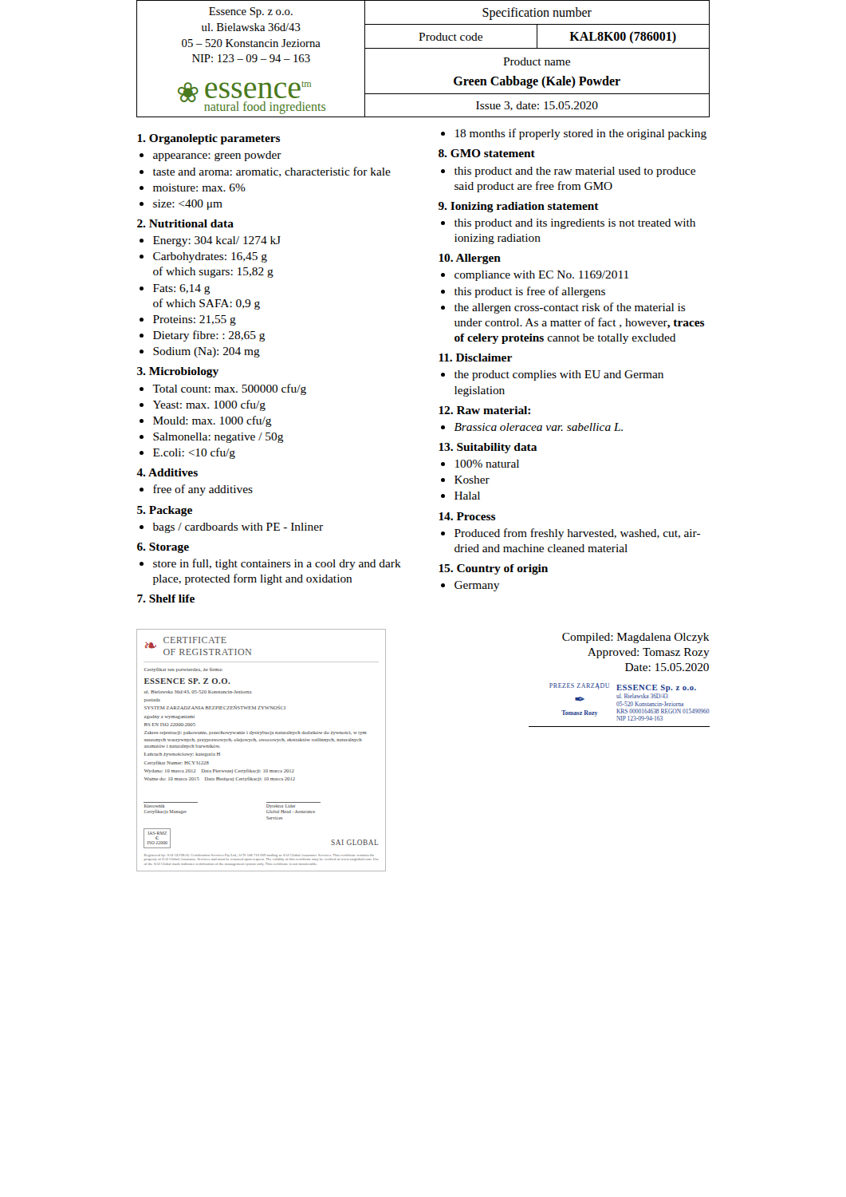| Essence Sp. z o.o. ul. Bielawska 36d/43 05 – 520 Konstancin Jeziorna NIP: 123 – 09 – 94 – 163 ❀ essence tm natural food ingredients | Specification number |
| Product code | KAL8K00 (786001) |
| Product name Green Cabbage (Kale) Powder |
| Issue 3, date: 15.05.2020 |
1. Organoleptic parameters
appearance: green powder
taste and aroma: aromatic, characteristic for kale
moisture: max. 6%
size: <400 μm
2. Nutritional data
Energy: 304 kcal/ 1274 kJ
Carbohydrates: 16,45 gof which sugars: 15,82 g
Fats: 6,14 gof which SAFA: 0,9 g
Proteins: 21,55 g
Dietary fibre: : 28,65 g
Sodium (Na): 204 mg
3. Microbiology
Total count: max. 500000 cfu/g
Yeast: max. 1000 cfu/g
Mould: max. 1000 cfu/g
Salmonella: negative / 50g
E.coli: <10 cfu/g
4. Additives
free of any additives
5. Package
bags / cardboards with PE - Inliner
6. Storage
store in full, tight containers in a cool dry and dark place, protected form light and oxidation
7. Shelf life
18 months if properly stored in the original packing
8. GMO statement
this product and the raw material used to produce said product are free from GMO
9. Ionizing radiation statement
this product and its ingredients is not treated with ionizing radiation
10. Allergen
compliance with EC No. 1169/2011
this product is free of allergens
the allergen cross-contact risk of the material is under control. As a matter of fact , however, traces of celery proteins cannot be totally excluded
11. Disclaimer
the product complies with EU and German legislation
12. Raw material:
Brassica oleracea var. sabellica L.
13. Suitability data
100% natural
Kosher
Halal
14. Process
Produced from freshly harvested, washed, cut, air-dried and machine cleaned material
15. Country of origin
Germany
❧
CERTIFICATE OF REGISTRATION
Certyfikat ten potwierdza, że firma:
ESSENCE SP. Z O.O.
ul. Bielawska 36d/43, 05-520 Konstancin-Jeziorna
posiada
SYSTEM ZARZĄDZANIA BEZPIECZEŃSTWEM ŻYWNOŚCI
zgodny z wymaganiami
BS EN ISO 22000:2005
Zakres rejestracji: pakowanie, przechowywanie i dystrybucja naturalnych dodatków do żywności, w tym suszonych warzywnych, przyprawowych, olejowych, owocowych, ekstraktów roślinnych, naturalnych aromatów i naturalnych barwników.
Łańcuch żywnościowy: kategoria H
Certyfikat Numer: HCY31228
Wydano: 10 marca 2012 Data Pierwszej Certyfikacji: 10 marca 2012
Ważne do: 10 marca 2015 Data Bieżącej Certyfikacji: 10 marca 2012
Kierownik
Certyfikacja Manager
Dyrektor Lider
Global Head - Assurance Services
IAS-RMZ
C
ISO 22000
SAI GLOBAL
Registered by: SAI GLOBAL Certification Services Pty Ltd, ACN 108 716 669 trading as SAI Global Assurance Services. This certificate remains the property of SAI Global Assurance Services and must be returned upon request. The validity of this certificate may be verified at www.saiglobal.com. Use of the SAI Global mark indicates certification of the management system only. This certificate is not transferable.
Compiled: Magdalena Olczyk
Approved: Tomasz Rozy
Date: 15.05.2020
PREZES ZARZĄDU
✒
Tomasz Rozy
ESSENCE Sp. z o.o.
ul. Bielawska 36D/43
05-520 Konstancin-Jeziorna
KRS 0000164638 REGON 015490960
NIP 123-09-94-163